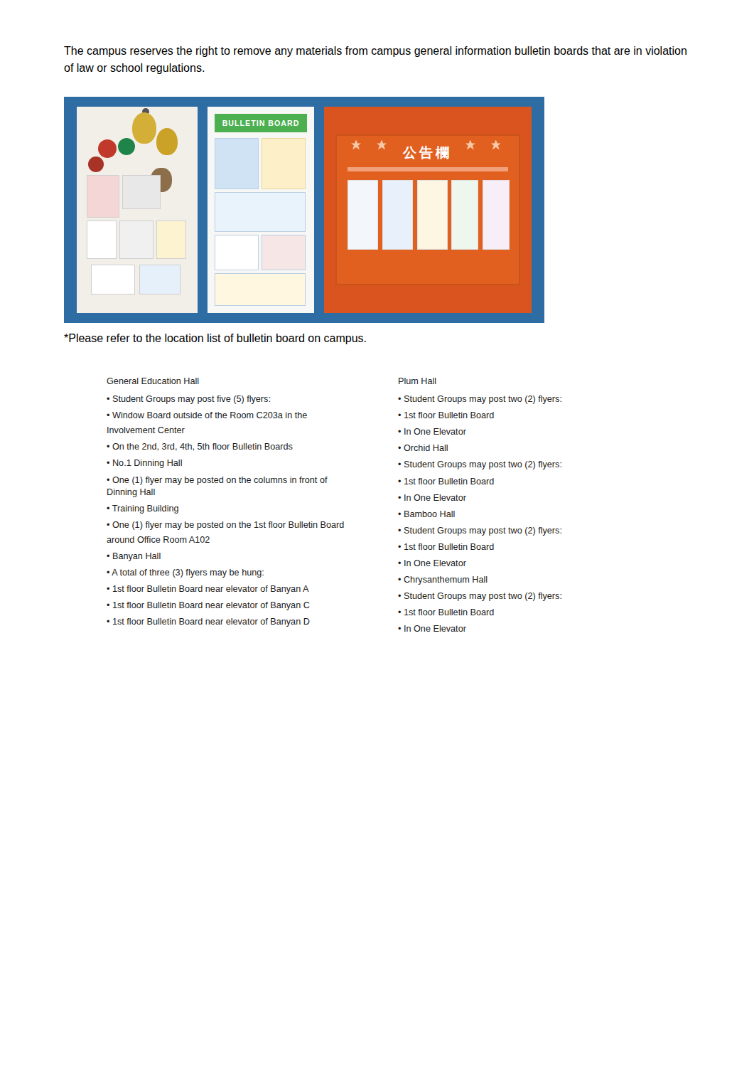The campus reserves the right to remove any materials from campus general information bulletin boards that are in violation of law or school regulations.
BULLETIN BOARD
公告欄
*Please refer to the location list of bulletin board on campus.
General Education Hall
Student Groups may post five (5) flyers:
Window Board outside of the Room C203a in the
Involvement Center
On the 2nd, 3rd, 4th, 5th floor Bulletin Boards
No.1 Dinning Hall
One (1) flyer may be posted on the columns in front of Dinning Hall
Training Building
One (1) flyer may be posted on the 1st floor Bulletin Board
around Office Room A102
Banyan Hall
A total of three (3) flyers may be hung:
1st floor Bulletin Board near elevator of Banyan A
1st floor Bulletin Board near elevator of Banyan C
1st floor Bulletin Board near elevator of Banyan D
Plum Hall
Student Groups may post two (2) flyers:
1st floor Bulletin Board
In One Elevator
Orchid Hall
Student Groups may post two (2) flyers:
1st floor Bulletin Board
In One Elevator
Bamboo Hall
Student Groups may post two (2) flyers:
1st floor Bulletin Board
In One Elevator
Chrysanthemum Hall
Student Groups may post two (2) flyers:
1st floor Bulletin Board
In One Elevator